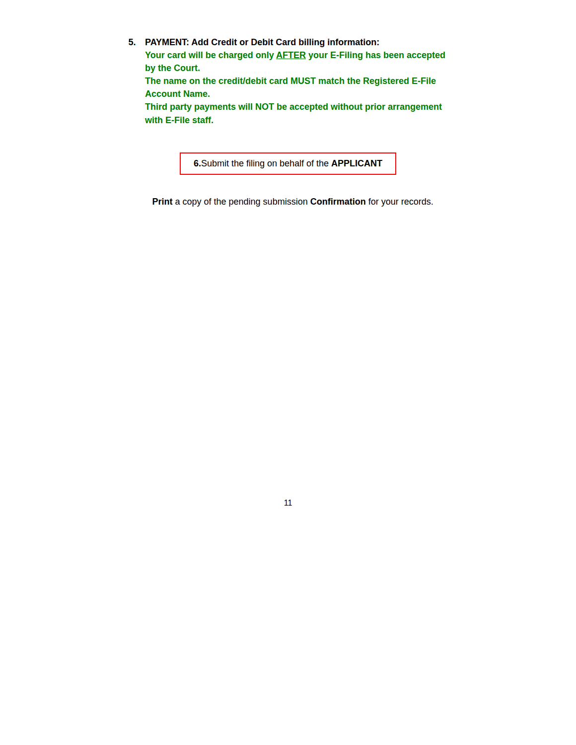PAYMENT: Add Credit or Debit Card billing information:
Your card will be charged only AFTER your E-Filing has been accepted by the Court.
The name on the credit/debit card MUST match the Registered E-File Account Name.
Third party payments will NOT be accepted without prior arrangement with E-File staff.
6. Submit the filing on behalf of the APPLICANT
Print a copy of the pending submission Confirmation for your records.
11